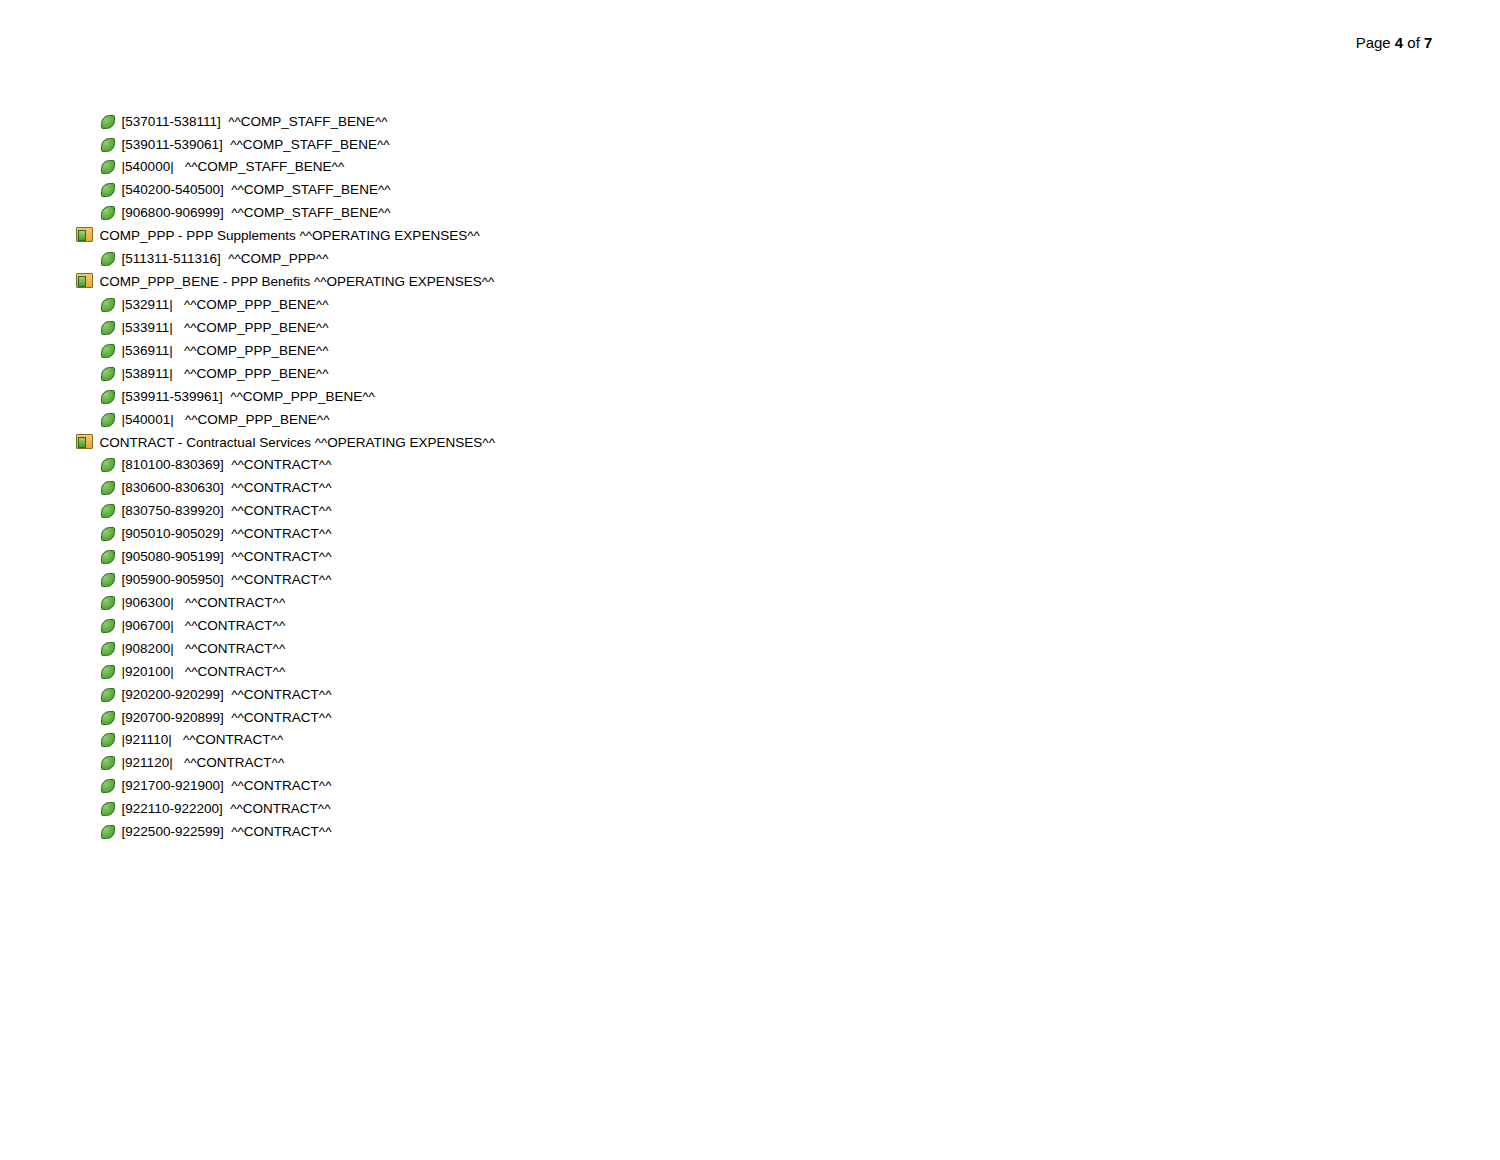Page 4 of 7
[537011-538111] ^^COMP_STAFF_BENE^^
[539011-539061] ^^COMP_STAFF_BENE^^
|540000| ^^COMP_STAFF_BENE^^
[540200-540500] ^^COMP_STAFF_BENE^^
[906800-906999] ^^COMP_STAFF_BENE^^
COMP_PPP - PPP Supplements ^^OPERATING EXPENSES^^
[511311-511316] ^^COMP_PPP^^
COMP_PPP_BENE - PPP Benefits ^^OPERATING EXPENSES^^
|532911| ^^COMP_PPP_BENE^^
|533911| ^^COMP_PPP_BENE^^
|536911| ^^COMP_PPP_BENE^^
|538911| ^^COMP_PPP_BENE^^
[539911-539961] ^^COMP_PPP_BENE^^
|540001| ^^COMP_PPP_BENE^^
CONTRACT - Contractual Services ^^OPERATING EXPENSES^^
[810100-830369] ^^CONTRACT^^
[830600-830630] ^^CONTRACT^^
[830750-839920] ^^CONTRACT^^
[905010-905029] ^^CONTRACT^^
[905080-905199] ^^CONTRACT^^
[905900-905950] ^^CONTRACT^^
|906300| ^^CONTRACT^^
|906700| ^^CONTRACT^^
|908200| ^^CONTRACT^^
|920100| ^^CONTRACT^^
[920200-920299] ^^CONTRACT^^
[920700-920899] ^^CONTRACT^^
|921110| ^^CONTRACT^^
|921120| ^^CONTRACT^^
[921700-921900] ^^CONTRACT^^
[922110-922200] ^^CONTRACT^^
[922500-922599] ^^CONTRACT^^